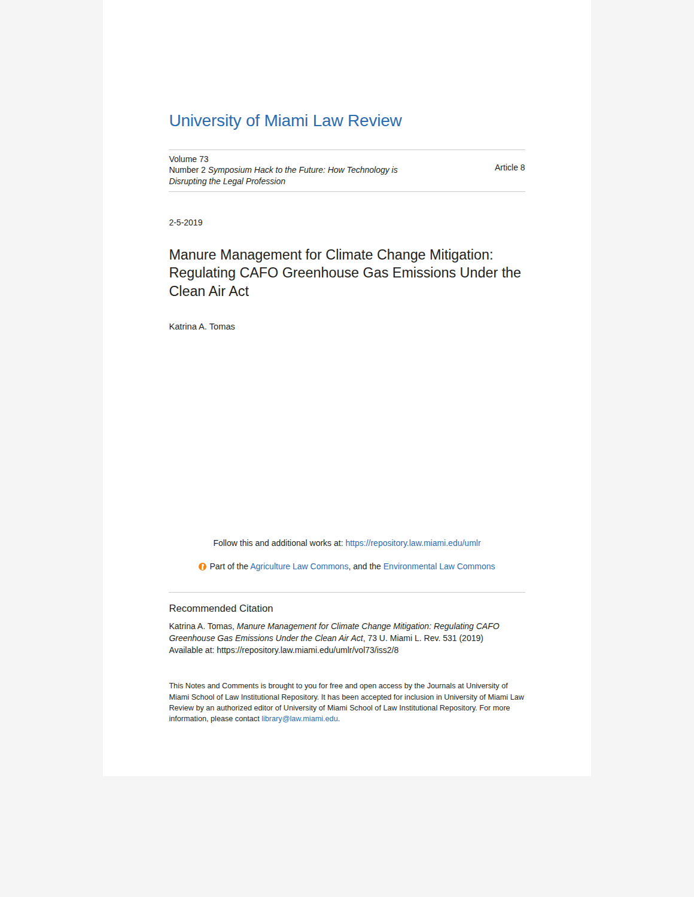University of Miami Law Review
Article 8
Volume 73
Number 2 Symposium Hack to the Future: How Technology is Disrupting the Legal Profession
2-5-2019
Manure Management for Climate Change Mitigation: Regulating CAFO Greenhouse Gas Emissions Under the Clean Air Act
Katrina A. Tomas
Follow this and additional works at: https://repository.law.miami.edu/umlr
Part of the Agriculture Law Commons, and the Environmental Law Commons
Recommended Citation
Katrina A. Tomas, Manure Management for Climate Change Mitigation: Regulating CAFO Greenhouse Gas Emissions Under the Clean Air Act, 73 U. Miami L. Rev. 531 (2019)
Available at: https://repository.law.miami.edu/umlr/vol73/iss2/8
This Notes and Comments is brought to you for free and open access by the Journals at University of Miami School of Law Institutional Repository. It has been accepted for inclusion in University of Miami Law Review by an authorized editor of University of Miami School of Law Institutional Repository. For more information, please contact library@law.miami.edu.